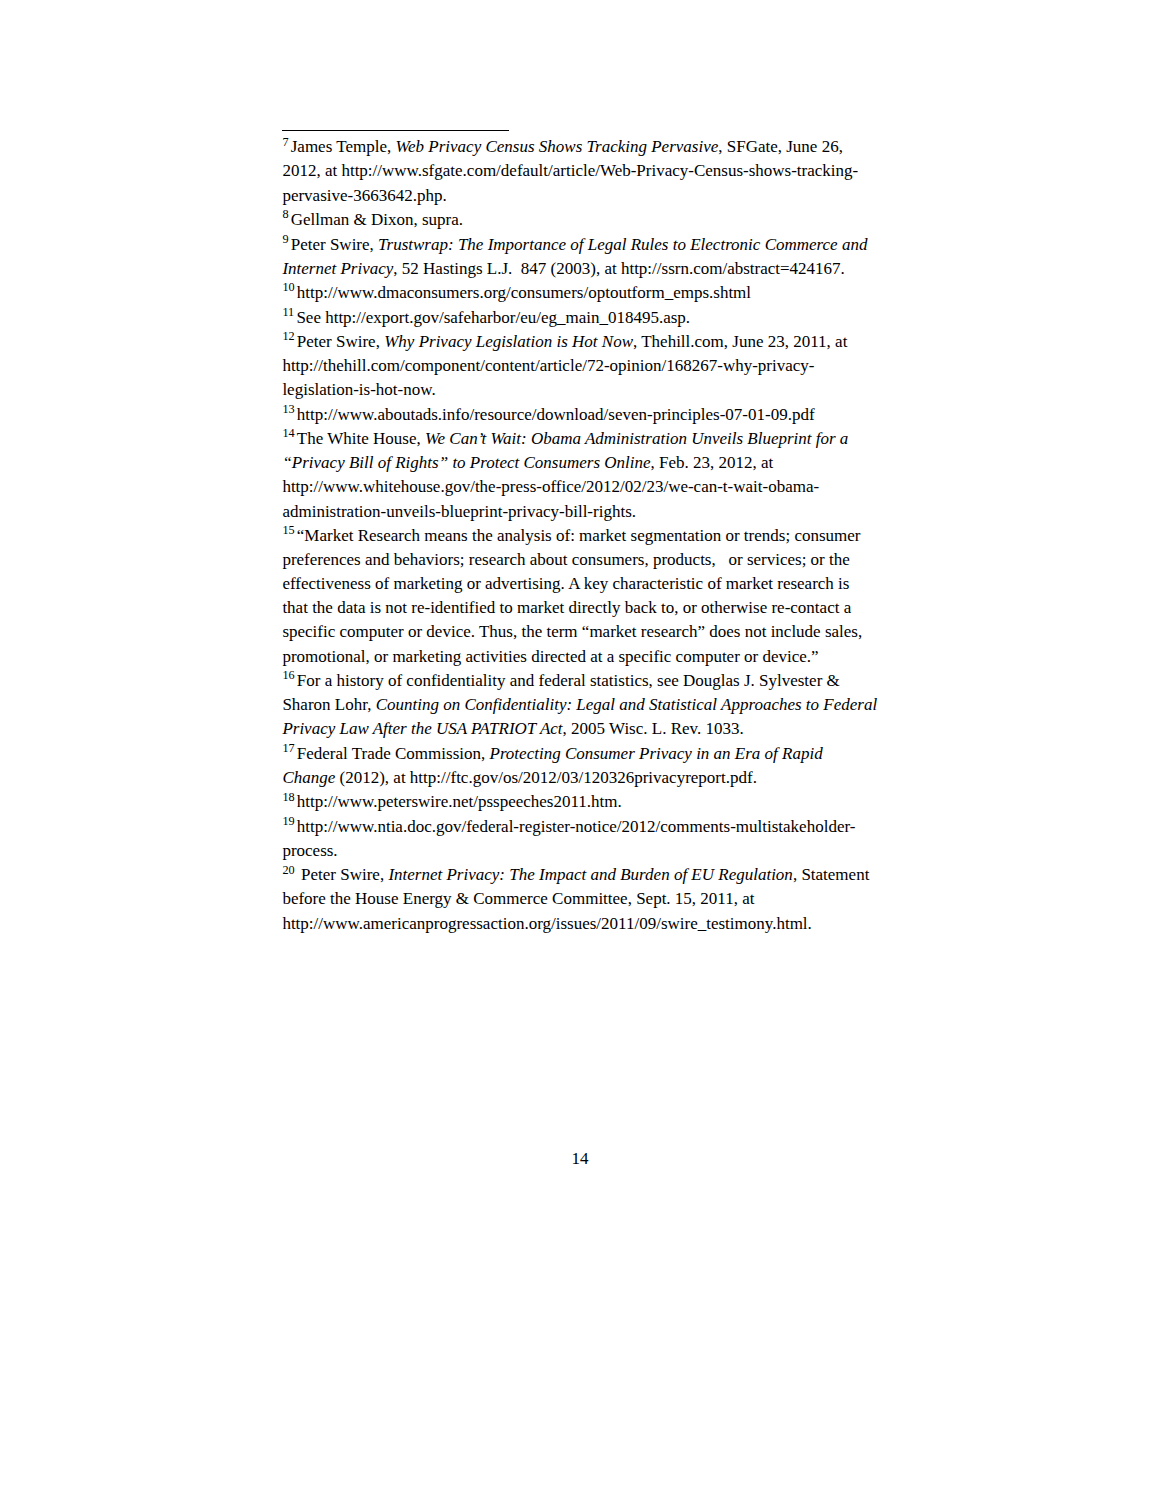7James Temple, Web Privacy Census Shows Tracking Pervasive, SFGate, June 26, 2012, at http://www.sfgate.com/default/article/Web-Privacy-Census-shows-tracking-pervasive-3663642.php.
8Gellman & Dixon, supra.
9Peter Swire, Trustwrap: The Importance of Legal Rules to Electronic Commerce and Internet Privacy, 52 Hastings L.J. 847 (2003), at http://ssrn.com/abstract=424167.
10http://www.dmaconsumers.org/consumers/optoutform_emps.shtml
11See http://export.gov/safeharbor/eu/eg_main_018495.asp.
12Peter Swire, Why Privacy Legislation is Hot Now, Thehill.com, June 23, 2011, at http://thehill.com/component/content/article/72-opinion/168267-why-privacy-legislation-is-hot-now.
13http://www.aboutads.info/resource/download/seven-principles-07-01-09.pdf
14The White House, We Can’t Wait: Obama Administration Unveils Blueprint for a “Privacy Bill of Rights” to Protect Consumers Online, Feb. 23, 2012, at http://www.whitehouse.gov/the-press-office/2012/02/23/we-can-t-wait-obama-administration-unveils-blueprint-privacy-bill-rights.
15“Market Research means the analysis of: market segmentation or trends; consumer preferences and behaviors; research about consumers, products, or services; or the effectiveness of marketing or advertising. A key characteristic of market research is that the data is not re-identified to market directly back to, or otherwise re-contact a specific computer or device. Thus, the term “market research” does not include sales, promotional, or marketing activities directed at a specific computer or device.”
16For a history of confidentiality and federal statistics, see Douglas J. Sylvester & Sharon Lohr, Counting on Confidentiality: Legal and Statistical Approaches to Federal Privacy Law After the USA PATRIOT Act, 2005 Wisc. L. Rev. 1033.
17Federal Trade Commission, Protecting Consumer Privacy in an Era of Rapid Change (2012), at http://ftc.gov/os/2012/03/120326privacyreport.pdf.
18http://www.peterswire.net/psspeeches2011.htm.
19http://www.ntia.doc.gov/federal-register-notice/2012/comments-multistakeholder-process.
20 Peter Swire, Internet Privacy: The Impact and Burden of EU Regulation, Statement before the House Energy & Commerce Committee, Sept. 15, 2011, at http://www.americanprogressaction.org/issues/2011/09/swire_testimony.html.
14